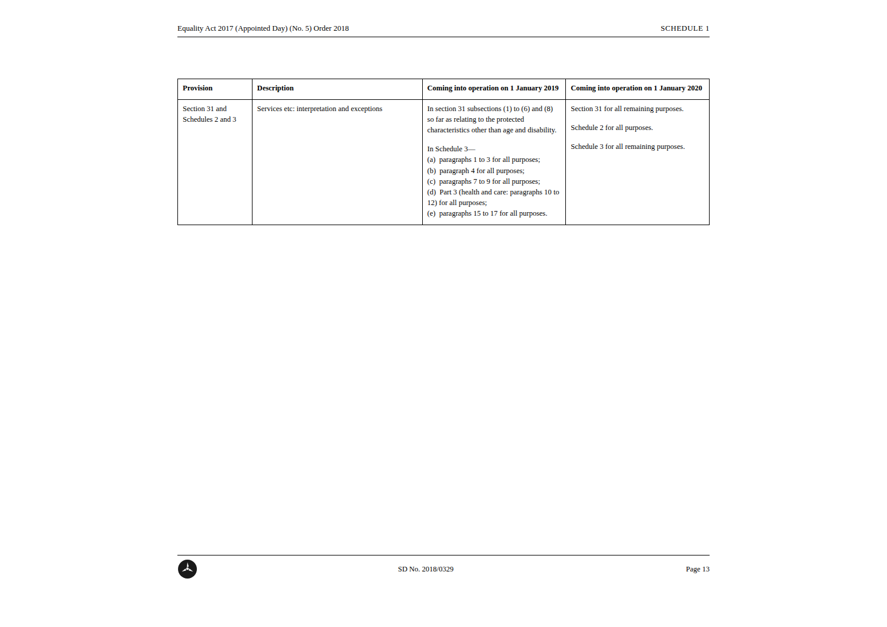Equality Act 2017 (Appointed Day) (No. 5) Order 2018
SCHEDULE 1
| Provision | Description | Coming into operation on 1 January 2019 | Coming into operation on 1 January 2020 |
| --- | --- | --- | --- |
| Section 31 and Schedules 2 and 3 | Services etc: interpretation and exceptions | In section 31 subsections (1) to (6) and (8) so far as relating to the protected characteristics other than age and disability. In Schedule 3— (a) paragraphs 1 to 3 for all purposes; (b) paragraph 4 for all purposes; (c) paragraphs 7 to 9 for all purposes; (d) Part 3 (health and care: paragraphs 10 to 12) for all purposes; (e) paragraphs 15 to 17 for all purposes. | Section 31 for all remaining purposes. Schedule 2 for all purposes. Schedule 3 for all remaining purposes. |
SD No. 2018/0329
Page 13